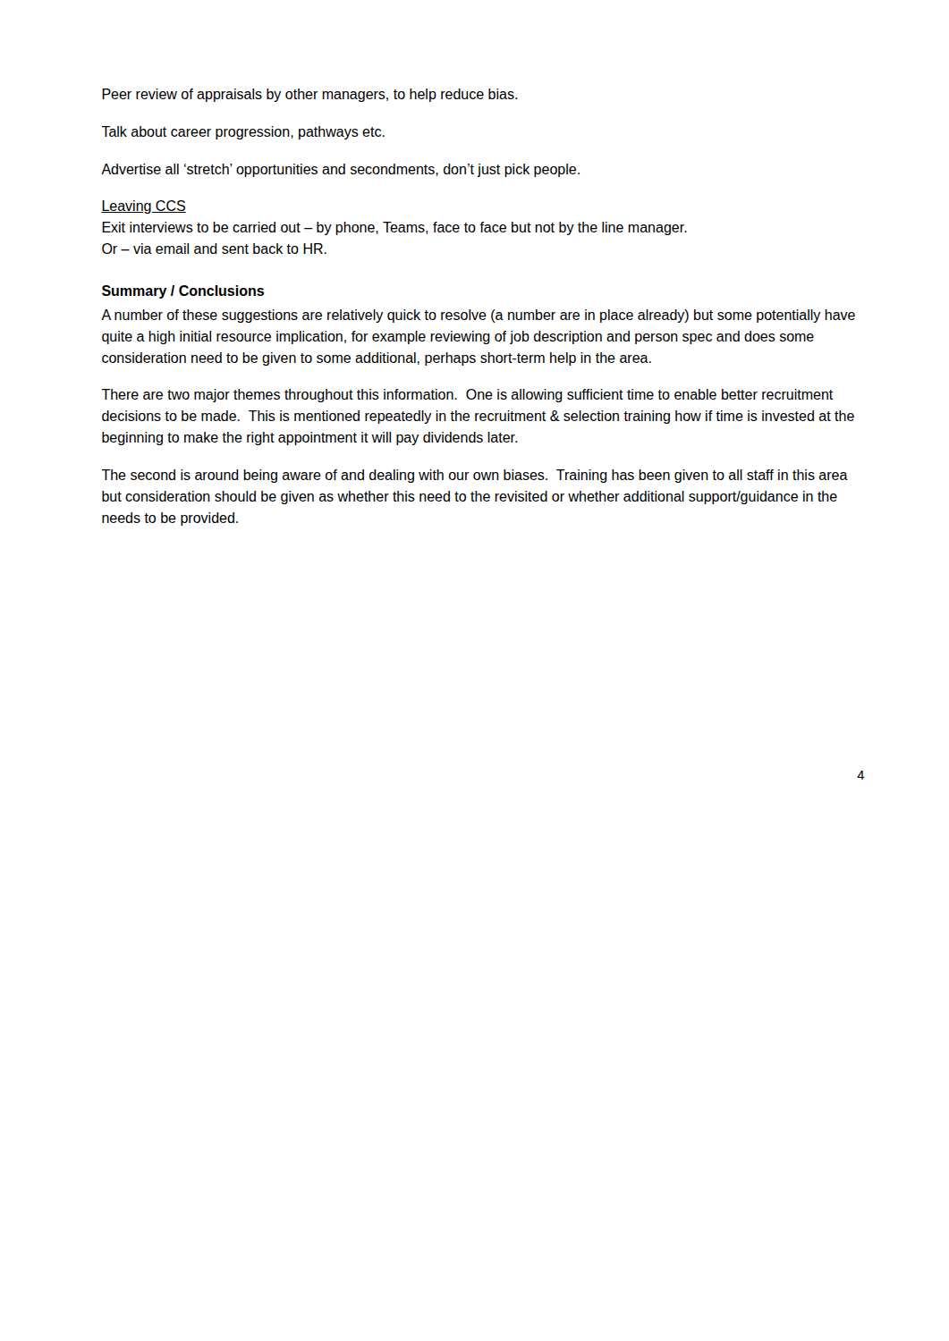Peer review of appraisals by other managers, to help reduce bias.
Talk about career progression, pathways etc.
Advertise all ‘stretch’ opportunities and secondments, don’t just pick people.
Leaving CCS
Exit interviews to be carried out – by phone, Teams, face to face but not by the line manager.
Or – via email and sent back to HR.
Summary / Conclusions
A number of these suggestions are relatively quick to resolve (a number are in place already) but some potentially have quite a high initial resource implication, for example reviewing of job description and person spec and does some consideration need to be given to some additional, perhaps short-term help in the area.
There are two major themes throughout this information. One is allowing sufficient time to enable better recruitment decisions to be made. This is mentioned repeatedly in the recruitment & selection training how if time is invested at the beginning to make the right appointment it will pay dividends later.
The second is around being aware of and dealing with our own biases. Training has been given to all staff in this area but consideration should be given as whether this need to the revisited or whether additional support/guidance in the needs to be provided.
4